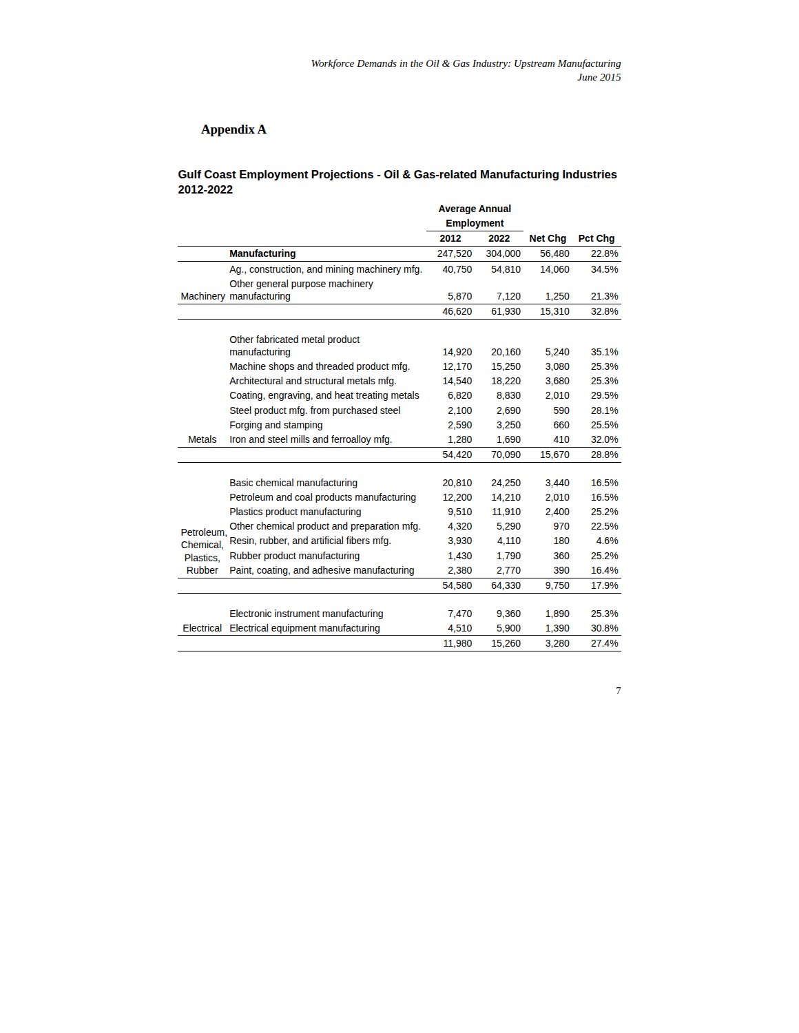Workforce Demands in the Oil & Gas Industry: Upstream Manufacturing
June 2015
Appendix A
Gulf Coast Employment Projections - Oil & Gas-related Manufacturing Industries 2012-2022
| | | Average Annual | | |
| --- | --- | --- | --- | --- |
| | | Employment | | |
| | | 2012 | 2022 | Net Chg | Pct Chg |
| | Manufacturing | 247,520 | 304,000 | 56,480 | 22.8% |
| Machinery | Ag., construction, and mining machinery mfg. | 40,750 | 54,810 | 14,060 | 34.5% |
| Other general purpose machinery manufacturing | 5,870 | 7,120 | 1,250 | 21.3% |
| | | 46,620 | 61,930 | 15,310 | 32.8% |
| Metals | Other fabricated metal product manufacturing | 14,920 | 20,160 | 5,240 | 35.1% |
| Machine shops and threaded product mfg. | 12,170 | 15,250 | 3,080 | 25.3% |
| Architectural and structural metals mfg. | 14,540 | 18,220 | 3,680 | 25.3% |
| Coating, engraving, and heat treating metals | 6,820 | 8,830 | 2,010 | 29.5% |
| Steel product mfg. from purchased steel | 2,100 | 2,690 | 590 | 28.1% |
| Forging and stamping | 2,590 | 3,250 | 660 | 25.5% |
| Iron and steel mills and ferroalloy mfg. | 1,280 | 1,690 | 410 | 32.0% |
| | | 54,420 | 70,090 | 15,670 | 28.8% |
| Petroleum, Chemical, Plastics, Rubber | Basic chemical manufacturing | 20,810 | 24,250 | 3,440 | 16.5% |
| Petroleum and coal products manufacturing | 12,200 | 14,210 | 2,010 | 16.5% |
| Plastics product manufacturing | 9,510 | 11,910 | 2,400 | 25.2% |
| Other chemical product and preparation mfg. | 4,320 | 5,290 | 970 | 22.5% |
| Resin, rubber, and artificial fibers mfg. | 3,930 | 4,110 | 180 | 4.6% |
| Rubber product manufacturing | 1,430 | 1,790 | 360 | 25.2% |
| Paint, coating, and adhesive manufacturing | 2,380 | 2,770 | 390 | 16.4% |
| | | 54,580 | 64,330 | 9,750 | 17.9% |
| Electrical | Electronic instrument manufacturing | 7,470 | 9,360 | 1,890 | 25.3% |
| Electrical equipment manufacturing | 4,510 | 5,900 | 1,390 | 30.8% |
| | | 11,980 | 15,260 | 3,280 | 27.4% |
7